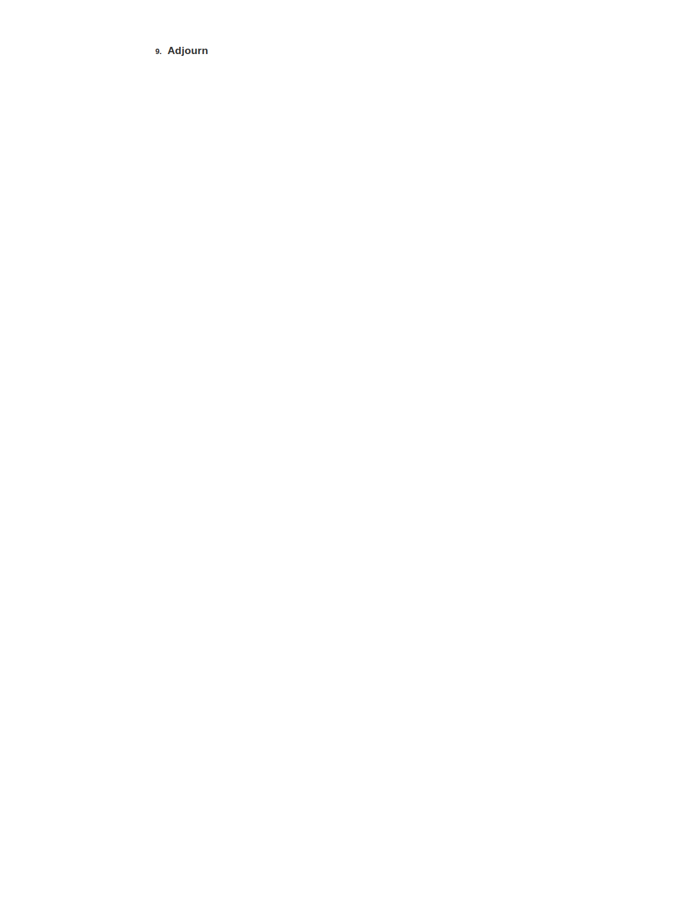9. Adjourn